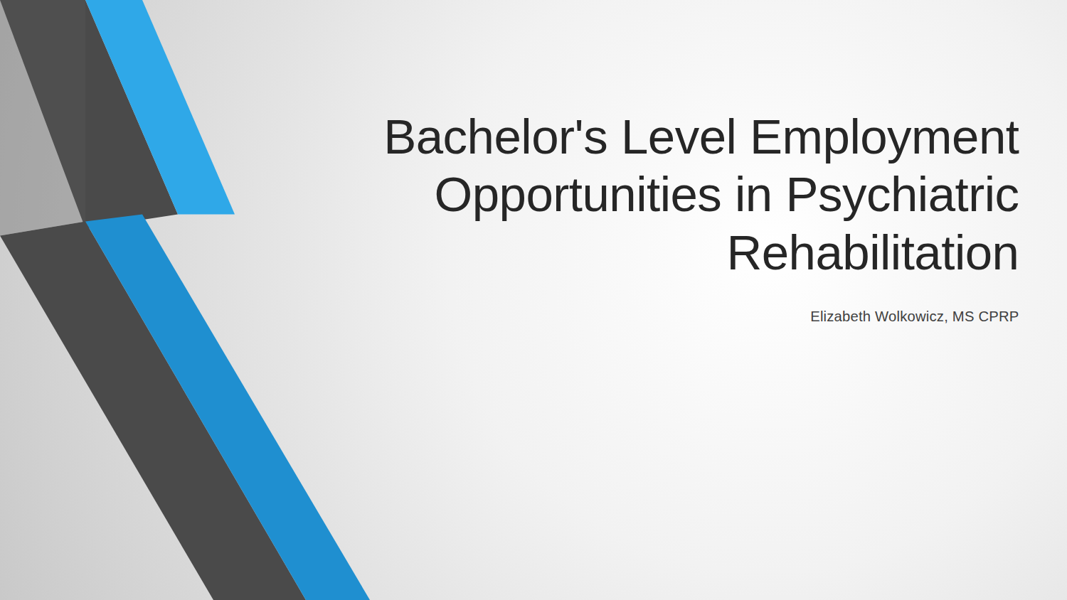Bachelor's Level Employment Opportunities in Psychiatric Rehabilitation
Elizabeth Wolkowicz, MS CPRP